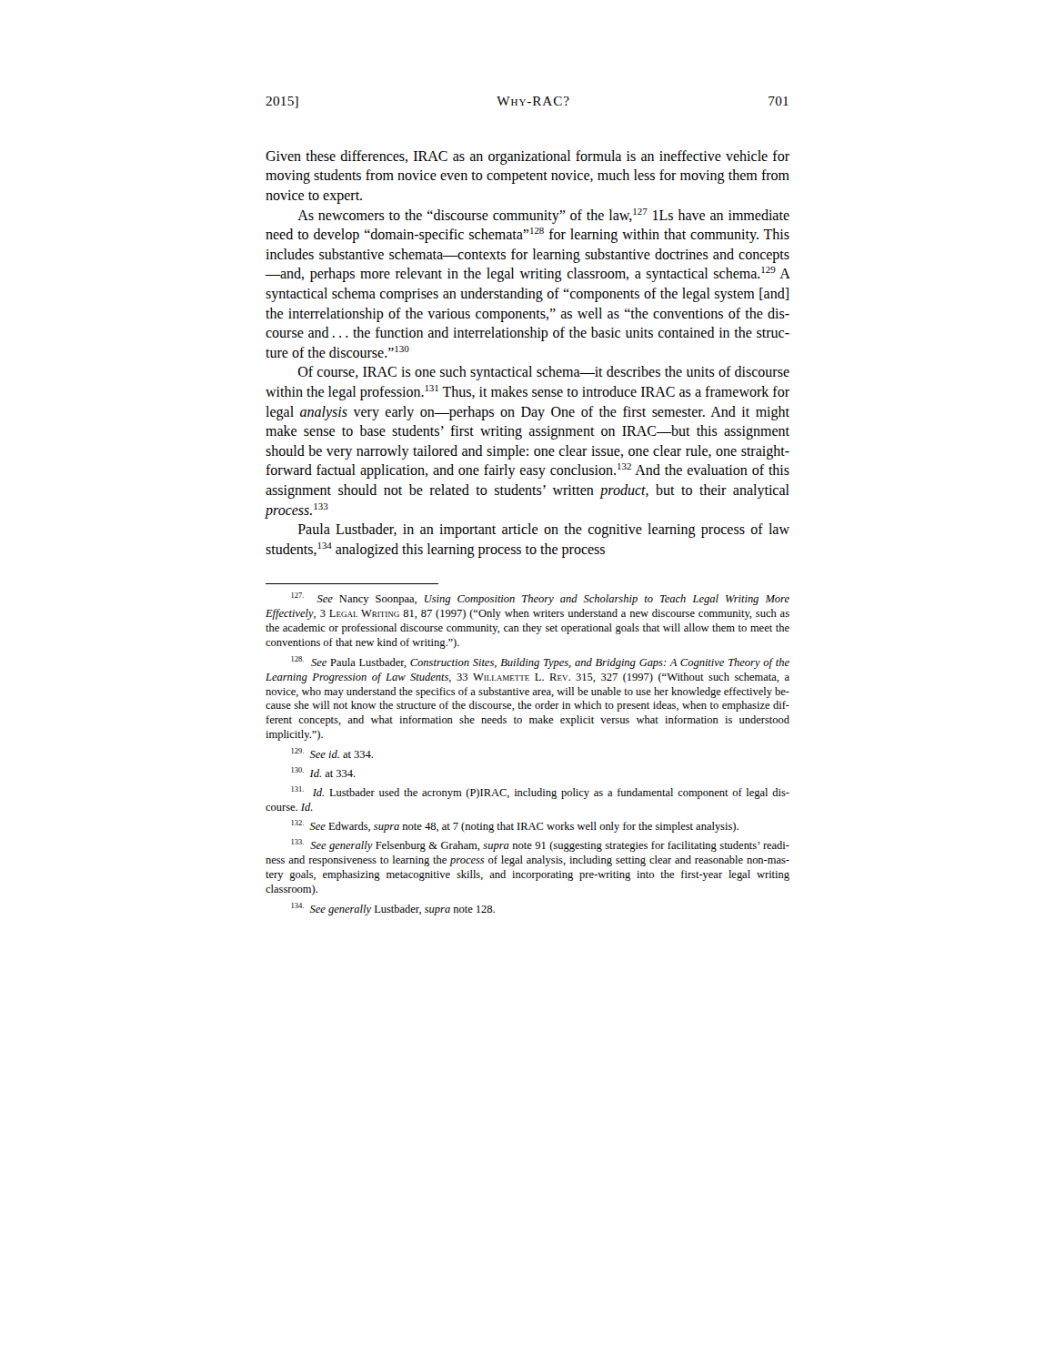2015] Why-RAC? 701
Given these differences, IRAC as an organizational formula is an ineffective vehicle for moving students from novice even to competent novice, much less for moving them from novice to expert.
As newcomers to the “discourse community” of the law,127 1Ls have an immediate need to develop “domain-specific schemata”128 for learning within that community. This includes substantive schemata—contexts for learning substantive doctrines and concepts—and, perhaps more relevant in the legal writing classroom, a syntactical schema.129 A syntactical schema comprises an understanding of “components of the legal system [and] the interrelationship of the various components,” as well as “the conventions of the discourse and . . . the function and interrelationship of the basic units contained in the structure of the discourse.”130
Of course, IRAC is one such syntactical schema—it describes the units of discourse within the legal profession.131 Thus, it makes sense to introduce IRAC as a framework for legal analysis very early on—perhaps on Day One of the first semester. And it might make sense to base students’ first writing assignment on IRAC—but this assignment should be very narrowly tailored and simple: one clear issue, one clear rule, one straightforward factual application, and one fairly easy conclusion.132 And the evaluation of this assignment should not be related to students’ written product, but to their analytical process.133
Paula Lustbader, in an important article on the cognitive learning process of law students,134 analogized this learning process to the process
127. See Nancy Soonpaa, Using Composition Theory and Scholarship to Teach Legal Writing More Effectively, 3 Legal Writing 81, 87 (1997) (“Only when writers understand a new discourse community, such as the academic or professional discourse community, can they set operational goals that will allow them to meet the conventions of that new kind of writing.”).
128. See Paula Lustbader, Construction Sites, Building Types, and Bridging Gaps: A Cognitive Theory of the Learning Progression of Law Students, 33 Willamette L. Rev. 315, 327 (1997) (“Without such schemata, a novice, who may understand the specifics of a substantive area, will be unable to use her knowledge effectively because she will not know the structure of the discourse, the order in which to present ideas, when to emphasize different concepts, and what information she needs to make explicit versus what information is understood implicitly.”).
129. See id. at 334.
130. Id. at 334.
131. Id. Lustbader used the acronym (P)IRAC, including policy as a fundamental component of legal discourse. Id.
132. See Edwards, supra note 48, at 7 (noting that IRAC works well only for the simplest analysis).
133. See generally Felsenburg & Graham, supra note 91 (suggesting strategies for facilitating students’ readiness and responsiveness to learning the process of legal analysis, including setting clear and reasonable non-mastery goals, emphasizing metacognitive skills, and incorporating pre-writing into the first-year legal writing classroom).
134. See generally Lustbader, supra note 128.